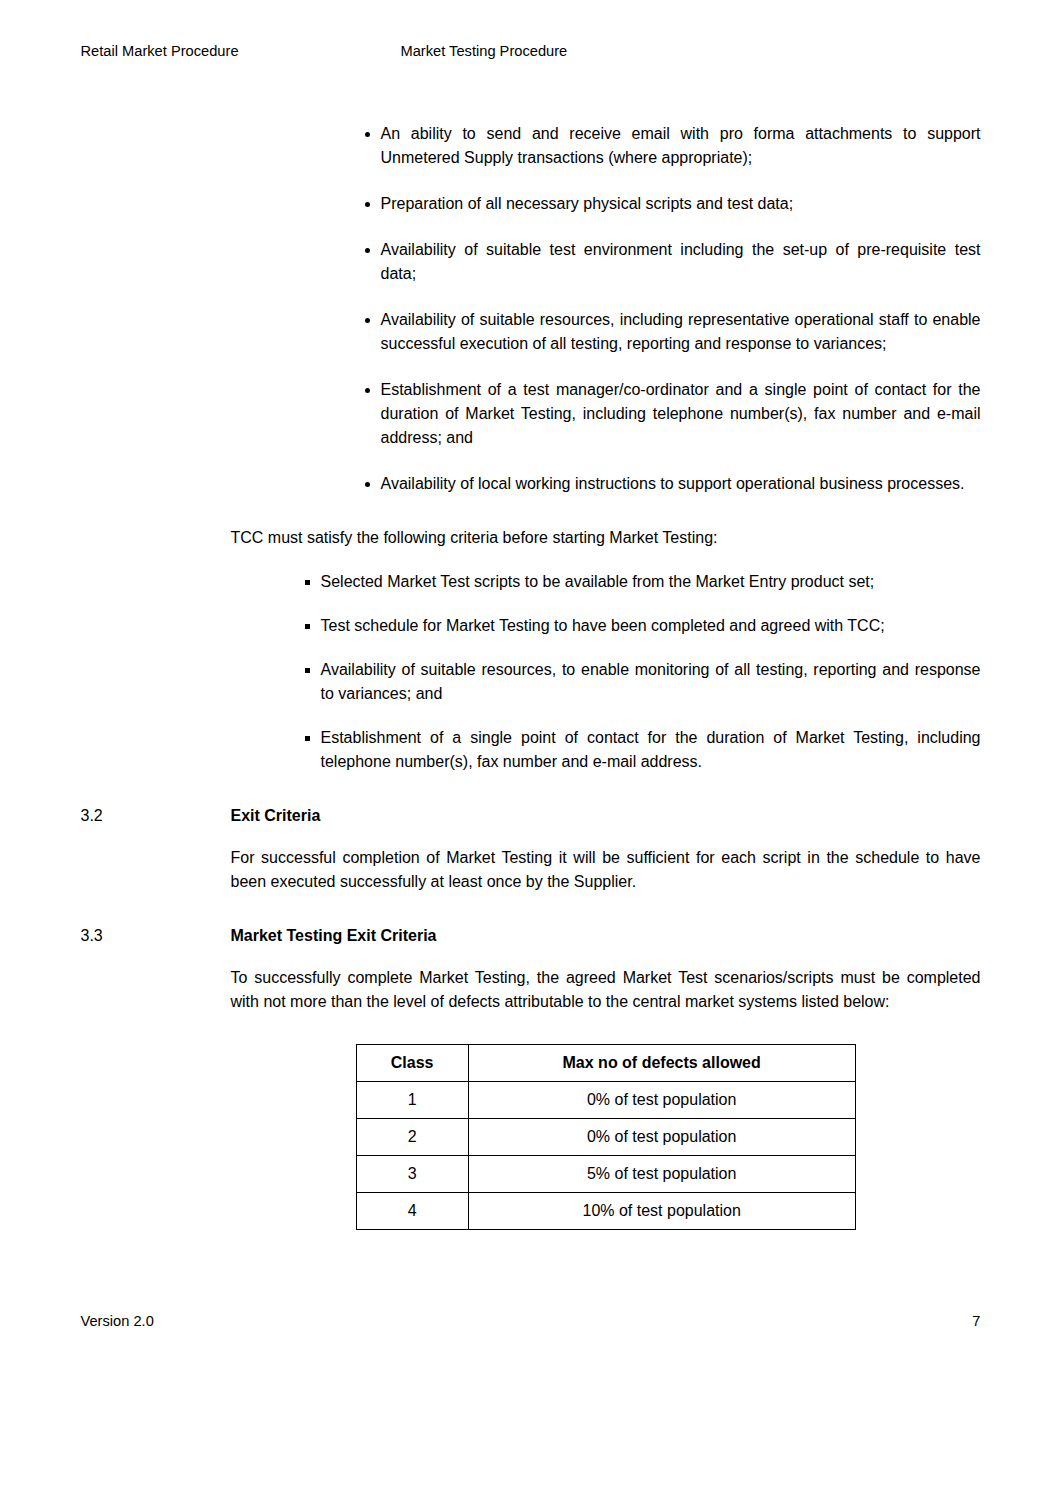Retail Market Procedure
Market Testing Procedure
An ability to send and receive email with pro forma attachments to support Unmetered Supply transactions (where appropriate);
Preparation of all necessary physical scripts and test data;
Availability of suitable test environment including the set-up of pre-requisite test data;
Availability of suitable resources, including representative operational staff to enable successful execution of all testing, reporting and response to variances;
Establishment of a test manager/co-ordinator and a single point of contact for the duration of Market Testing, including telephone number(s), fax number and e-mail address; and
Availability of local working instructions to support operational business processes.
TCC must satisfy the following criteria before starting Market Testing:
Selected Market Test scripts to be available from the Market Entry product set;
Test schedule for Market Testing to have been completed and agreed with TCC;
Availability of suitable resources, to enable monitoring of all testing, reporting and response to variances; and
Establishment of a single point of contact for the duration of Market Testing, including telephone number(s), fax number and e-mail address.
3.2
Exit Criteria
For successful completion of Market Testing it will be sufficient for each script in the schedule to have been executed successfully at least once by the Supplier.
3.3
Market Testing Exit Criteria
To successfully complete Market Testing, the agreed Market Test scenarios/scripts must be completed with not more than the level of defects attributable to the central market systems listed below:
| Class | Max no of defects allowed |
| --- | --- |
| 1 | 0% of test population |
| 2 | 0% of test population |
| 3 | 5% of test population |
| 4 | 10% of test population |
Version 2.0
7